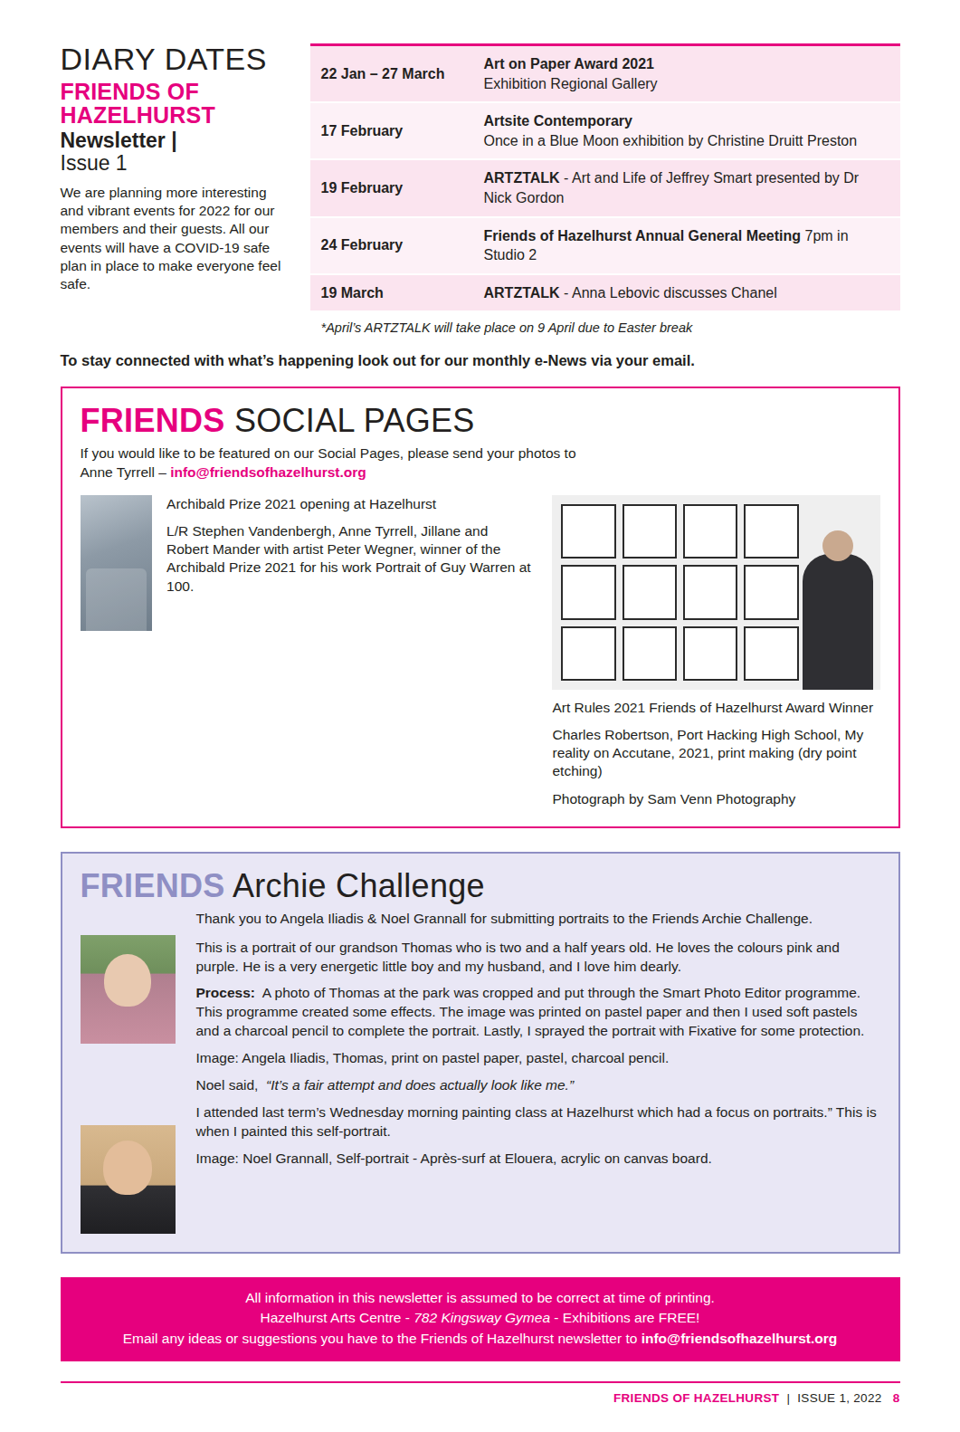DIARY DATES
FRIENDS OF
HAZELHURST
Newsletter |
Issue 1
We are planning more interesting and vibrant events for 2022 for our members and their guests. All our events will have a COVID-19 safe plan in place to make everyone feel safe.
| 22 Jan – 27 March | Art on Paper Award 2021 Exhibition Regional Gallery |
| 17 February | Artsite Contemporary Once in a Blue Moon exhibition by Christine Druitt Preston |
| 19 February | ARTZTALK - Art and Life of Jeffrey Smart presented by Dr Nick Gordon |
| 24 February | Friends of Hazelhurst Annual General Meeting 7pm in Studio 2 |
| 19 March | ARTZTALK - Anna Lebovic discusses Chanel |
*April’s ARTZTALK will take place on 9 April due to Easter break
To stay connected with what’s happening look out for our monthly e-News via your email.
FRIENDS SOCIAL PAGES
If you would like to be featured on our Social Pages, please send your photos to Anne Tyrrell – info@friendsofhazelhurst.org
Archibald Prize 2021 opening at Hazelhurst
L/R Stephen Vandenbergh, Anne Tyrrell, Jillane and Robert Mander with artist Peter Wegner, winner of the Archibald Prize 2021 for his work Portrait of Guy Warren at 100.
Art Rules 2021 Friends of Hazelhurst Award Winner
Charles Robertson, Port Hacking High School, My reality on Accutane, 2021, print making (dry point etching)
Photograph by Sam Venn Photography
FRIENDS Archie Challenge
Thank you to Angela Iliadis & Noel Grannall for submitting portraits to the Friends Archie Challenge.
This is a portrait of our grandson Thomas who is two and a half years old. He loves the colours pink and purple. He is a very energetic little boy and my husband, and I love him dearly.
Process: A photo of Thomas at the park was cropped and put through the Smart Photo Editor programme. This programme created some effects. The image was printed on pastel paper and then I used soft pastels and a charcoal pencil to complete the portrait. Lastly, I sprayed the portrait with Fixative for some protection.
Image: Angela Iliadis, Thomas, print on pastel paper, pastel, charcoal pencil.
Noel said, “It’s a fair attempt and does actually look like me.”
I attended last term’s Wednesday morning painting class at Hazelhurst which had a focus on portraits.” This is when I painted this self-portrait.
Image: Noel Grannall, Self-portrait - Après-surf at Elouera, acrylic on canvas board.
All information in this newsletter is assumed to be correct at time of printing.
Hazelhurst Arts Centre - 782 Kingsway Gymea - Exhibitions are FREE!
Email any ideas or suggestions you have to the Friends of Hazelhurst newsletter to info@friendsofhazelhurst.org
FRIENDS OF HAZELHURST | ISSUE 1, 2022 8